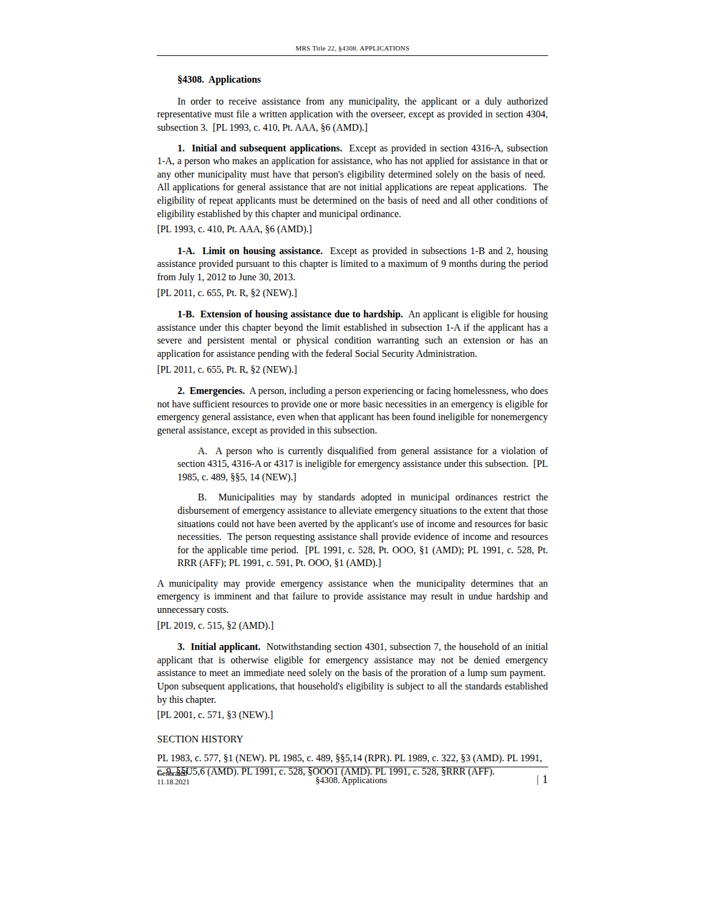MRS Title 22, §4308. APPLICATIONS
§4308. Applications
In order to receive assistance from any municipality, the applicant or a duly authorized representative must file a written application with the overseer, except as provided in section 4304, subsection 3. [PL 1993, c. 410, Pt. AAA, §6 (AMD).]
1. Initial and subsequent applications. Except as provided in section 4316‑A, subsection 1‑A, a person who makes an application for assistance, who has not applied for assistance in that or any other municipality must have that person's eligibility determined solely on the basis of need. All applications for general assistance that are not initial applications are repeat applications. The eligibility of repeat applicants must be determined on the basis of need and all other conditions of eligibility established by this chapter and municipal ordinance.
[PL 1993, c. 410, Pt. AAA, §6 (AMD).]
1-A. Limit on housing assistance. Except as provided in subsections 1‑B and 2, housing assistance provided pursuant to this chapter is limited to a maximum of 9 months during the period from July 1, 2012 to June 30, 2013.
[PL 2011, c. 655, Pt. R, §2 (NEW).]
1-B. Extension of housing assistance due to hardship. An applicant is eligible for housing assistance under this chapter beyond the limit established in subsection 1‑A if the applicant has a severe and persistent mental or physical condition warranting such an extension or has an application for assistance pending with the federal Social Security Administration.
[PL 2011, c. 655, Pt. R, §2 (NEW).]
2. Emergencies. A person, including a person experiencing or facing homelessness, who does not have sufficient resources to provide one or more basic necessities in an emergency is eligible for emergency general assistance, even when that applicant has been found ineligible for nonemergency general assistance, except as provided in this subsection.
A. A person who is currently disqualified from general assistance for a violation of section 4315, 4316‑A or 4317 is ineligible for emergency assistance under this subsection. [PL 1985, c. 489, §§5, 14 (NEW).]
B. Municipalities may by standards adopted in municipal ordinances restrict the disbursement of emergency assistance to alleviate emergency situations to the extent that those situations could not have been averted by the applicant's use of income and resources for basic necessities. The person requesting assistance shall provide evidence of income and resources for the applicable time period. [PL 1991, c. 528, Pt. OOO, §1 (AMD); PL 1991, c. 528, Pt. RRR (AFF); PL 1991, c. 591, Pt. OOO, §1 (AMD).]
A municipality may provide emergency assistance when the municipality determines that an emergency is imminent and that failure to provide assistance may result in undue hardship and unnecessary costs.
[PL 2019, c. 515, §2 (AMD).]
3. Initial applicant. Notwithstanding section 4301, subsection 7, the household of an initial applicant that is otherwise eligible for emergency assistance may not be denied emergency assistance to meet an immediate need solely on the basis of the proration of a lump sum payment. Upon subsequent applications, that household's eligibility is subject to all the standards established by this chapter.
[PL 2001, c. 571, §3 (NEW).]
Section History
PL 1983, c. 577, §1 (NEW). PL 1985, c. 489, §§5,14 (RPR). PL 1989, c. 322, §3 (AMD). PL 1991, c. 9, §§U5,6 (AMD). PL 1991, c. 528, §OOO1 (AMD). PL 1991, c. 528, §RRR (AFF).
Generated
11.18.2021
§4308. Applications
|1